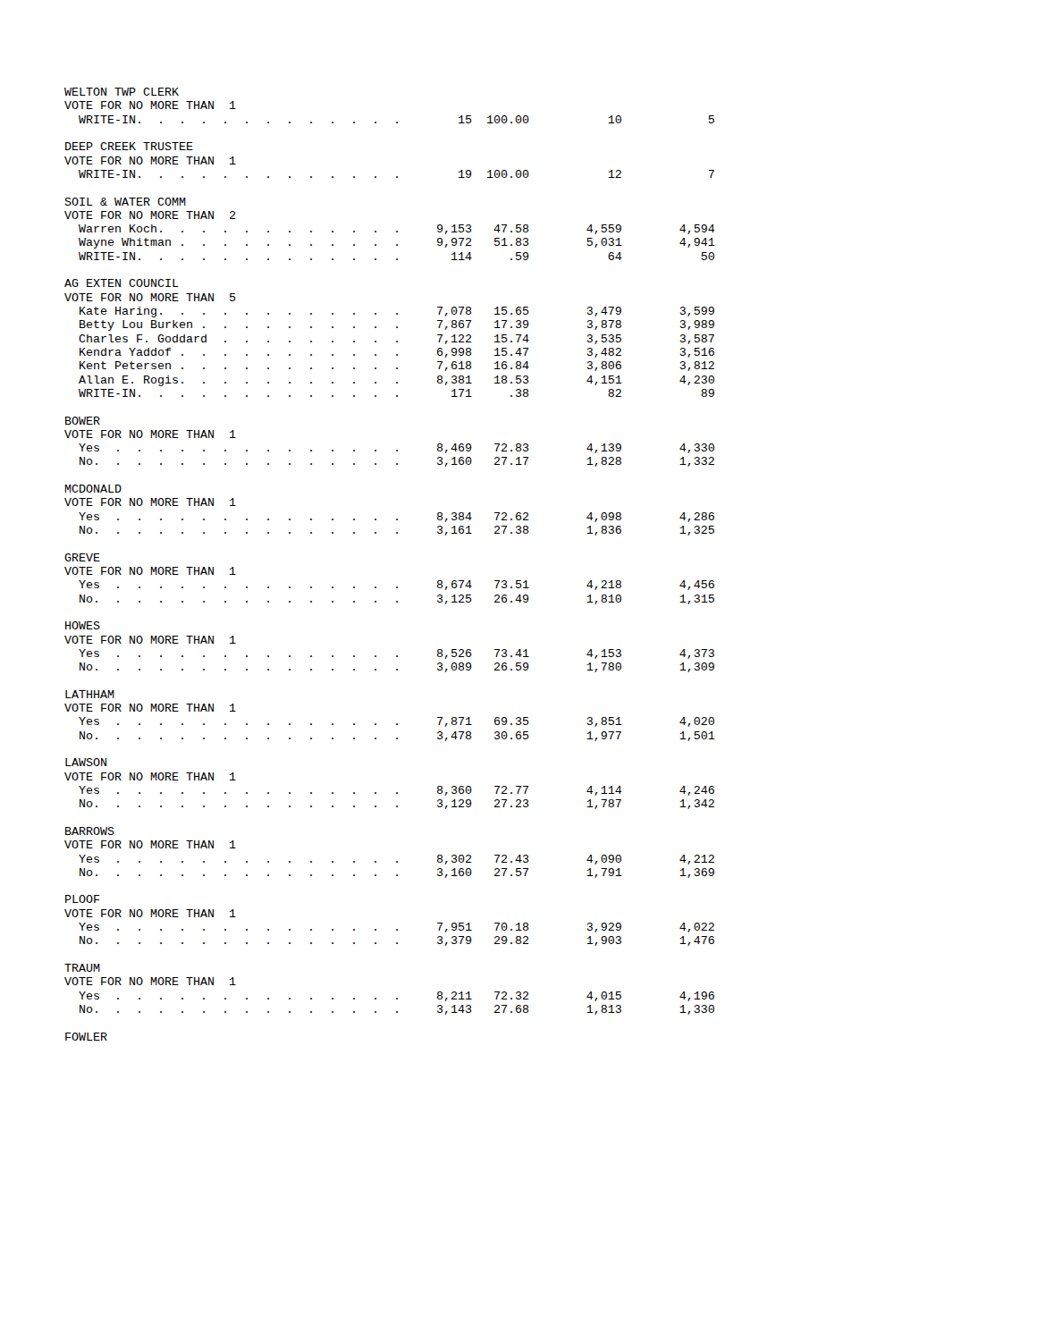WELTON TWP CLERK
VOTE FOR NO MORE THAN  1
  WRITE-IN.  .  .  .  .  .  .  .  .  .  .  .  .        15  100.00           10            5

DEEP CREEK TRUSTEE
VOTE FOR NO MORE THAN  1
  WRITE-IN.  .  .  .  .  .  .  .  .  .  .  .  .        19  100.00           12            7

SOIL & WATER COMM
VOTE FOR NO MORE THAN  2
  Warren Koch.  .  .  .  .  .  .  .  .  .  .  .     9,153   47.58        4,559        4,594
  Wayne Whitman .  .  .  .  .  .  .  .  .  .  .     9,972   51.83        5,031        4,941
  WRITE-IN.  .  .  .  .  .  .  .  .  .  .  .  .       114     .59           64           50

AG EXTEN COUNCIL
VOTE FOR NO MORE THAN  5
  Kate Haring.  .  .  .  .  .  .  .  .  .  .  .     7,078   15.65        3,479        3,599
  Betty Lou Burken .  .  .  .  .  .  .  .  .  .     7,867   17.39        3,878        3,989
  Charles F. Goddard  .  .  .  .  .  .  .  .  .     7,122   15.74        3,535        3,587
  Kendra Yaddof .  .  .  .  .  .  .  .  .  .  .     6,998   15.47        3,482        3,516
  Kent Petersen .  .  .  .  .  .  .  .  .  .  .     7,618   16.84        3,806        3,812
  Allan E. Rogis.  .  .  .  .  .  .  .  .  .  .     8,381   18.53        4,151        4,230
  WRITE-IN.  .  .  .  .  .  .  .  .  .  .  .  .       171     .38           82           89

BOWER
VOTE FOR NO MORE THAN  1
  Yes  .  .  .  .  .  .  .  .  .  .  .  .  .  .     8,469   72.83        4,139        4,330
  No.  .  .  .  .  .  .  .  .  .  .  .  .  .  .     3,160   27.17        1,828        1,332

MCDONALD
VOTE FOR NO MORE THAN  1
  Yes  .  .  .  .  .  .  .  .  .  .  .  .  .  .     8,384   72.62        4,098        4,286
  No.  .  .  .  .  .  .  .  .  .  .  .  .  .  .     3,161   27.38        1,836        1,325

GREVE
VOTE FOR NO MORE THAN  1
  Yes  .  .  .  .  .  .  .  .  .  .  .  .  .  .     8,674   73.51        4,218        4,456
  No.  .  .  .  .  .  .  .  .  .  .  .  .  .  .     3,125   26.49        1,810        1,315

HOWES
VOTE FOR NO MORE THAN  1
  Yes  .  .  .  .  .  .  .  .  .  .  .  .  .  .     8,526   73.41        4,153        4,373
  No.  .  .  .  .  .  .  .  .  .  .  .  .  .  .     3,089   26.59        1,780        1,309

LATHHAM
VOTE FOR NO MORE THAN  1
  Yes  .  .  .  .  .  .  .  .  .  .  .  .  .  .     7,871   69.35        3,851        4,020
  No.  .  .  .  .  .  .  .  .  .  .  .  .  .  .     3,478   30.65        1,977        1,501

LAWSON
VOTE FOR NO MORE THAN  1
  Yes  .  .  .  .  .  .  .  .  .  .  .  .  .  .     8,360   72.77        4,114        4,246
  No.  .  .  .  .  .  .  .  .  .  .  .  .  .  .     3,129   27.23        1,787        1,342

BARROWS
VOTE FOR NO MORE THAN  1
  Yes  .  .  .  .  .  .  .  .  .  .  .  .  .  .     8,302   72.43        4,090        4,212
  No.  .  .  .  .  .  .  .  .  .  .  .  .  .  .     3,160   27.57        1,791        1,369

PLOOF
VOTE FOR NO MORE THAN  1
  Yes  .  .  .  .  .  .  .  .  .  .  .  .  .  .     7,951   70.18        3,929        4,022
  No.  .  .  .  .  .  .  .  .  .  .  .  .  .  .     3,379   29.82        1,903        1,476

TRAUM
VOTE FOR NO MORE THAN  1
  Yes  .  .  .  .  .  .  .  .  .  .  .  .  .  .     8,211   72.32        4,015        4,196
  No.  .  .  .  .  .  .  .  .  .  .  .  .  .  .     3,143   27.68        1,813        1,330

FOWLER